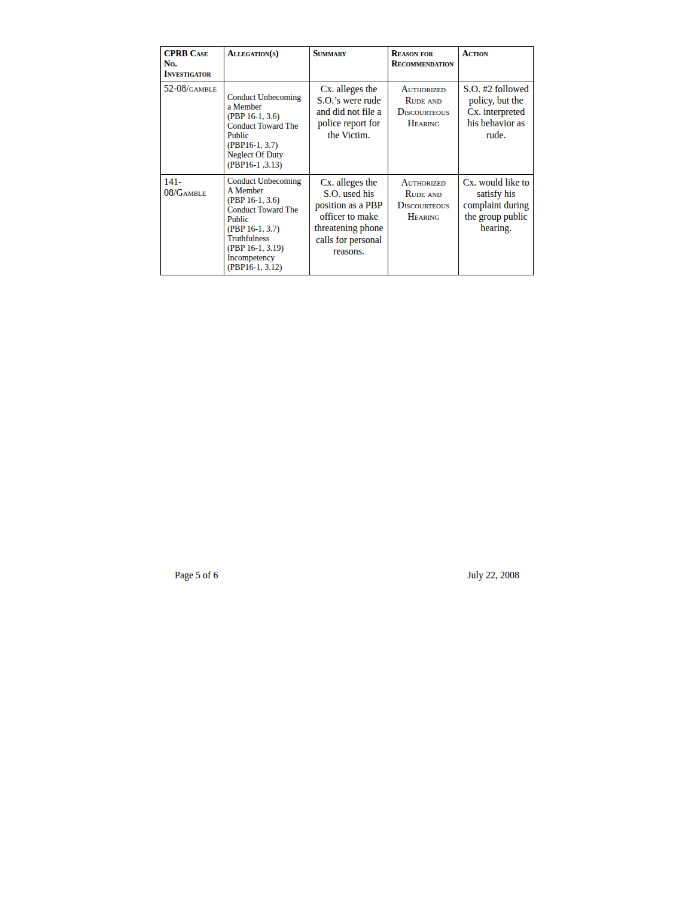| CPRB Case No. Investigator | Allegation(s) | Summary | Reason for Recommendation | Action |
| --- | --- | --- | --- | --- |
| 52-08/ gamble | Conduct Unbecoming a Member (PBP 16-1, 3.6) Conduct Toward The Public (PBP16-1, 3.7) Neglect Of Duty (PBP16-1 ,3.13) | Cx. alleges the S.O.’s were rude and did not file a police report for the Victim. | Authorized Rude and Discourteous Hearing | S.O. #2 followed policy, but the Cx. interpreted his behavior as rude. |
| 141-08/ Gamble | Conduct Unbecoming A Member (PBP 16-1, 3.6) Conduct Toward The Public (PBP 16-1, 3.7) Truthfulness (PBP 16-1, 3.19) Incompetency (PBP16-1, 3.12) | Cx. alleges the S.O. used his position as a PBP officer to make threatening phone calls for personal reasons. | Authorized Rude and Discourteous Hearing | Cx. would like to satisfy his complaint during the group public hearing. |
Page 5 of 6 July 22, 2008